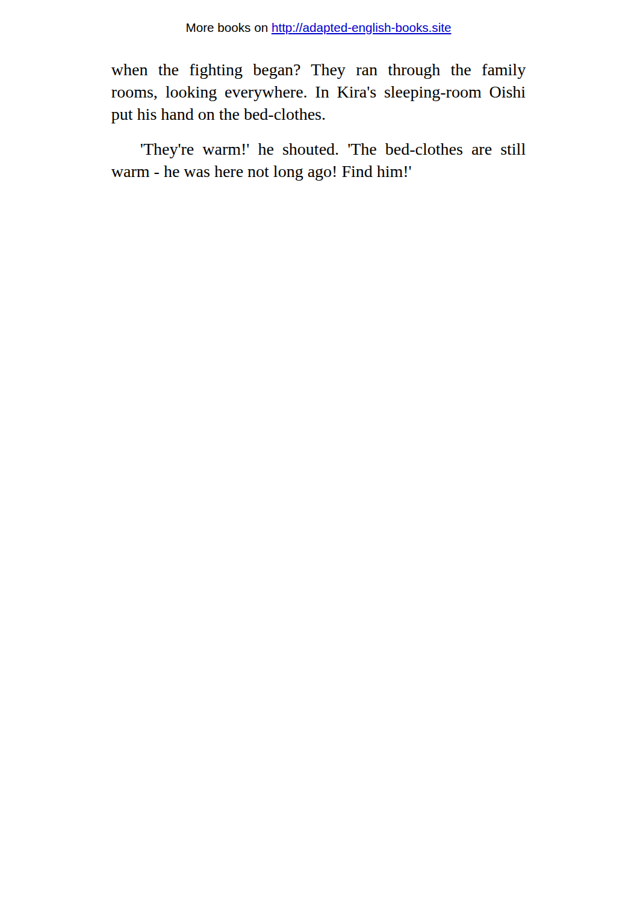More books on http://adapted-english-books.site
when the fighting began? They ran through the family rooms, looking everywhere. In Kira's sleeping-room Oishi put his hand on the bed-clothes.
'They're warm!' he shouted. 'The bed-clothes are still warm - he was here not long ago! Find him!'